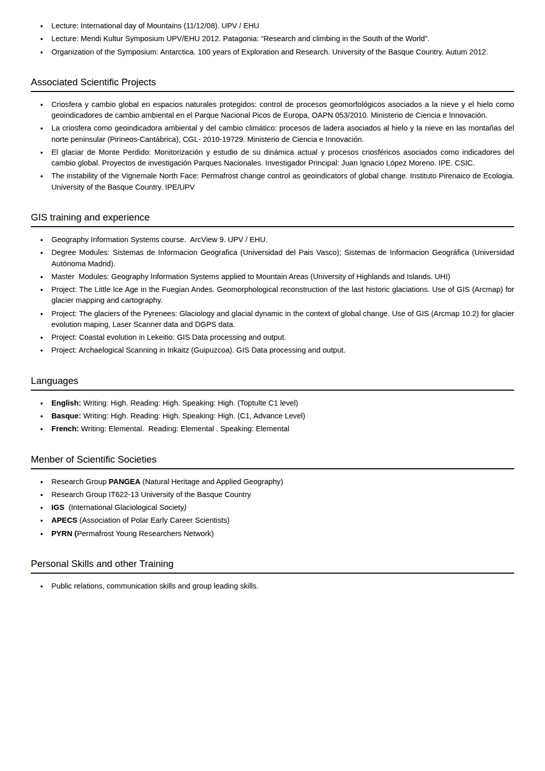Lecture: International day of Mountains (11/12/08). UPV / EHU
Lecture: Mendi Kultur Symposium UPV/EHU 2012. Patagonia: “Research and climbing in the South of the World”.
Organization of the Symposium: Antarctica. 100 years of Exploration and Research. University of the Basque Country. Autum 2012.
Associated Scientific Projects
Criosfera y cambio global en espacios naturales protegidos: control de procesos geomorfológicos asociados a la nieve y el hielo como geoindicadores de cambio ambiental en el Parque Nacional Picos de Europa, OAPN 053/2010. Ministerio de Ciencia e Innovación.
La criosfera como geoindicadora ambiental y del cambio climático: procesos de ladera asociados al hielo y la nieve en las montañas del norte peninsular (Pirineos-Cantábrica), CGL- 2010-19729. Ministerio de Ciencia e Innovación.
El glaciar de Monte Perdido: Monitorización y estudio de su dinámica actual y procesos criosféricos asociados como indicadores del cambio global. Proyectos de investigación Parques Nacionales. Investigador Principal: Juan Ignacio López Moreno. IPE. CSIC.
The instability of the Vignemale North Face: Permafrost change control as geoindicators of global change. Instituto Pirenaico de Ecologia. University of the Basque Country. IPE/UPV
GIS training and experience
Geography Information Systems course. ArcView 9. UPV / EHU.
Degree Modules: Sistemas de Informacion Geografica (Universidad del Pais Vasco); Sistemas de Informacion Geográfica (Universidad Autónoma Madrid).
Master Modules: Geography Information Systems applied to Mountain Areas (University of Highlands and Islands. UHI)
Project: The Little Ice Age in the Fuegian Andes. Geomorphological reconstruction of the last historic glaciations. Use of GIS (Arcmap) for glacier mapping and cartography.
Project: The glaciers of the Pyrenees: Glaciology and glacial dynamic in the context of global change. Use of GIS (Arcmap 10.2) for glacier evolution maping, Laser Scanner data and DGPS data.
Project: Coastal evolution in Lekeitio: GIS Data processing and output.
Project: Archaelogical Scanning in Irikaitz (Guipuzcoa). GIS Data processing and output.
Languages
English: Writing: High. Reading: High. Speaking: High. (Toptulte C1 level)
Basque: Writing: High. Reading: High. Speaking: High. (C1, Advance Level)
French: Writing: Elemental. Reading: Elemental . Speaking: Elemental
Menber of Scientific Societies
Research Group PANGEA (Natural Heritage and Applied Geography)
Research Group IT622-13 University of the Basque Country
IGS (International Glaciological Society)
APECS (Association of Polar Early Career Scientists)
PYRN (Permafrost Young Researchers Network)
Personal Skills and other Training
Public relations, communication skills and group leading skills.